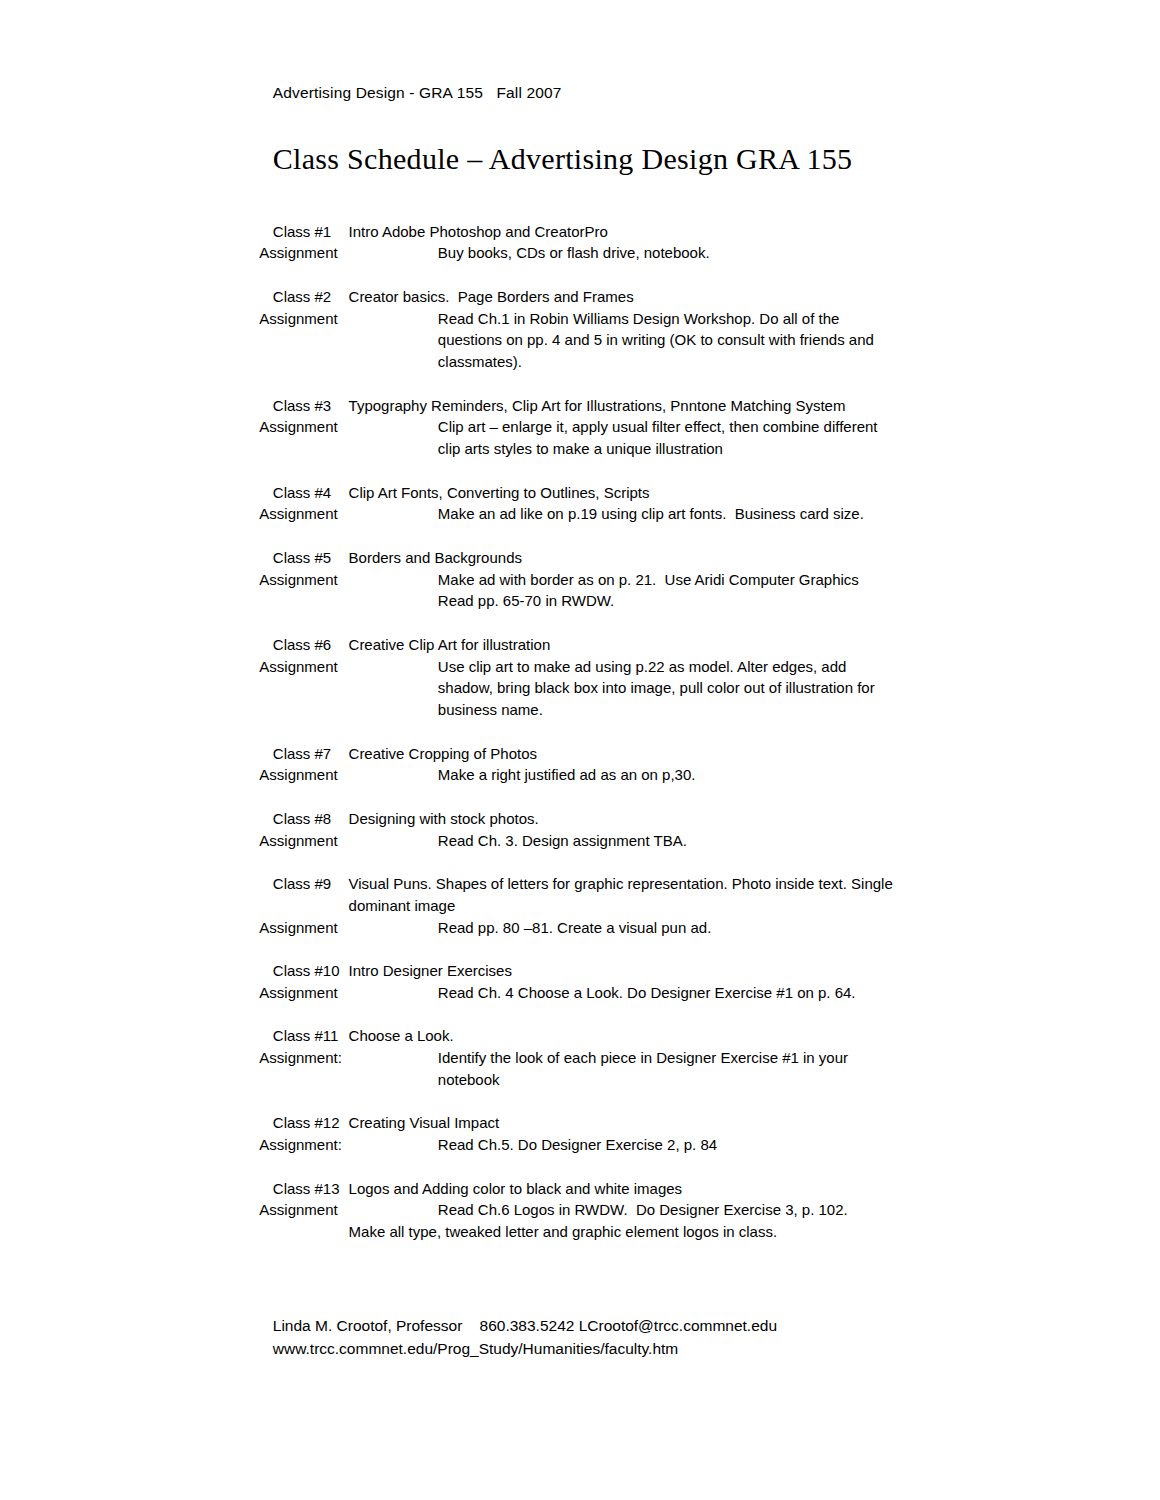Advertising Design - GRA 155 Fall 2007
Class Schedule – Advertising Design GRA 155
Class #1
Intro Adobe Photoshop and CreatorPro
Assignment Buy books, CDs or flash drive, notebook.
Class #2
Creator basics. Page Borders and Frames
Assignment Read Ch.1 in Robin Williams Design Workshop. Do all of the questions on pp. 4 and 5 in writing (OK to consult with friends and classmates).
Class #3
Typography Reminders, Clip Art for Illustrations, Pnntone Matching System
Assignment Clip art – enlarge it, apply usual filter effect, then combine different clip arts styles to make a unique illustration
Class #4
Clip Art Fonts, Converting to Outlines, Scripts
Assignment Make an ad like on p.19 using clip art fonts. Business card size.
Class #5
Borders and Backgrounds
Assignment Make ad with border as on p. 21. Use Aridi Computer Graphics Read pp. 65-70 in RWDW.
Class #6
Creative Clip Art for illustration
Assignment Use clip art to make ad using p.22 as model. Alter edges, add shadow, bring black box into image, pull color out of illustration for business name.
Class #7
Creative Cropping of Photos
Assignment Make a right justified ad as an on p,30.
Class #8
Designing with stock photos.
Assignment Read Ch. 3. Design assignment TBA.
Class #9
Visual Puns. Shapes of letters for graphic representation. Photo inside text. Single dominant image
Assignment Read pp. 80 –81. Create a visual pun ad.
Class #10
Intro Designer Exercises
Assignment Read Ch. 4 Choose a Look. Do Designer Exercise #1 on p. 64.
Class #11
Choose a Look.
Assignment: Identify the look of each piece in Designer Exercise #1 in your notebook
Class #12
Creating Visual Impact
Assignment: Read Ch.5. Do Designer Exercise 2, p. 84
Class #13
Logos and Adding color to black and white images
Assignment Read Ch.6 Logos in RWDW. Do Designer Exercise 3, p. 102.
Make all type, tweaked letter and graphic element logos in class.
Linda M. Crootof, Professor 860.383.5242 LCrootof@trcc.commnet.edu www.trcc.commnet.edu/Prog_Study/Humanities/faculty.htm